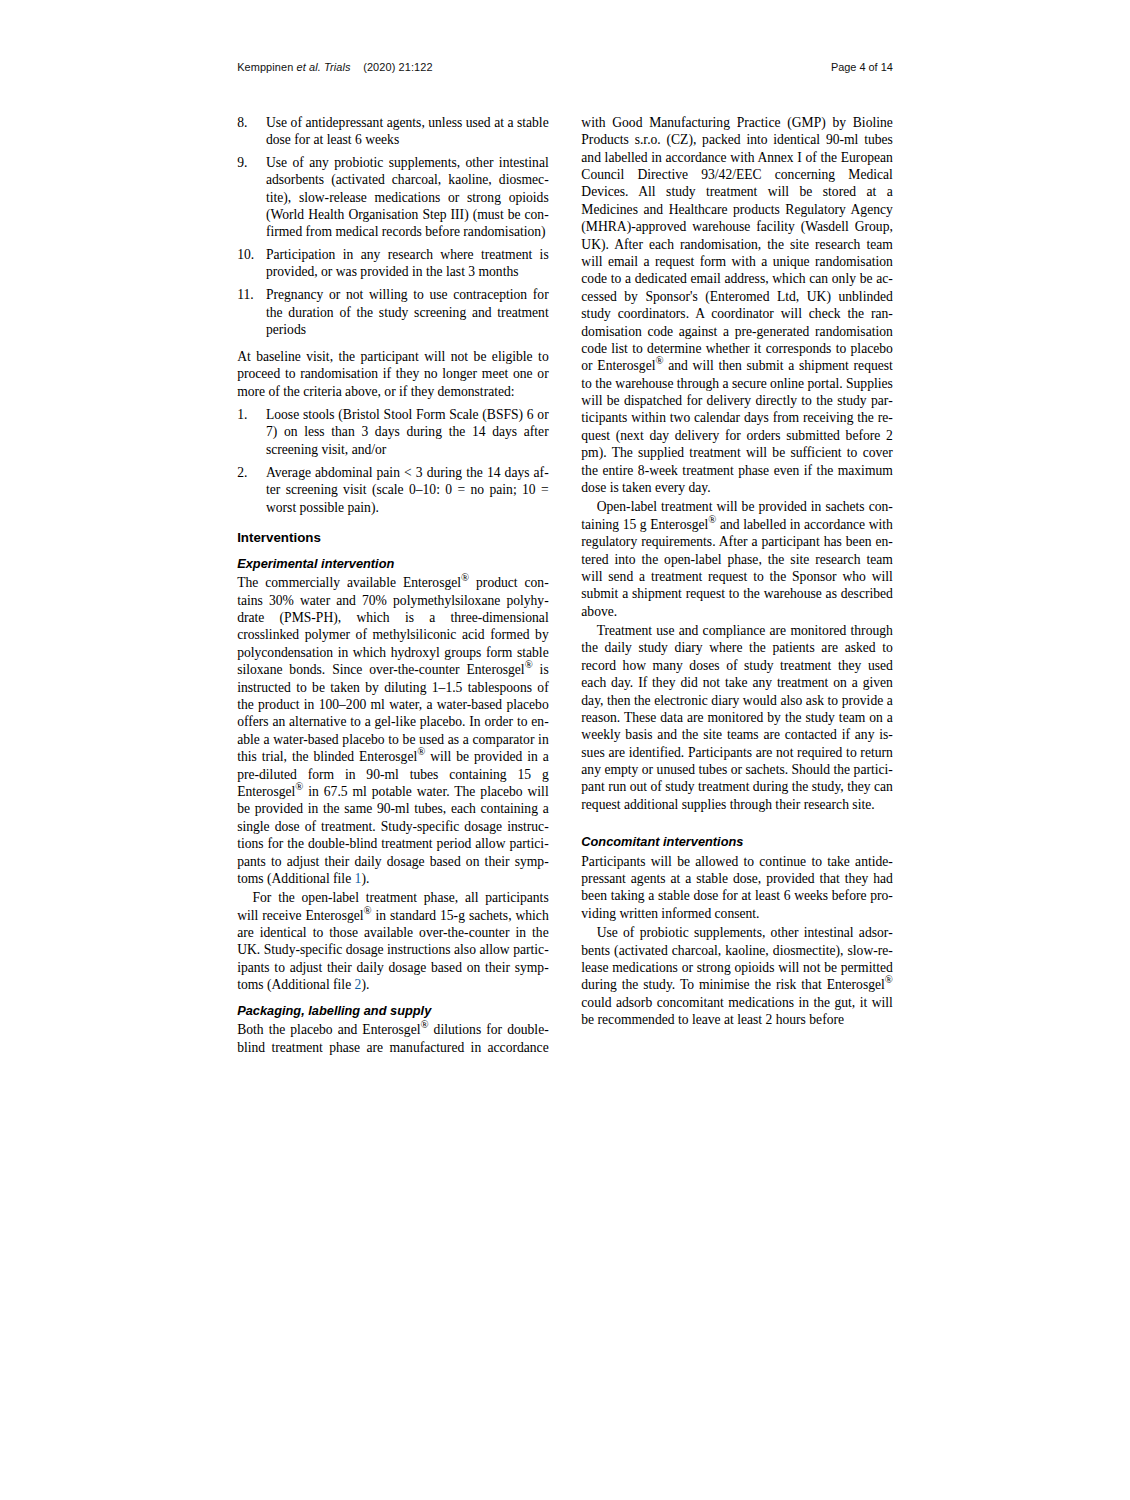Kemppinen et al. Trials (2020) 21:122
Page 4 of 14
8. Use of antidepressant agents, unless used at a stable dose for at least 6 weeks
9. Use of any probiotic supplements, other intestinal adsorbents (activated charcoal, kaoline, diosmectite), slow-release medications or strong opioids (World Health Organisation Step III) (must be confirmed from medical records before randomisation)
10. Participation in any research where treatment is provided, or was provided in the last 3 months
11. Pregnancy or not willing to use contraception for the duration of the study screening and treatment periods
At baseline visit, the participant will not be eligible to proceed to randomisation if they no longer meet one or more of the criteria above, or if they demonstrated:
Loose stools (Bristol Stool Form Scale (BSFS) 6 or 7) on less than 3 days during the 14 days after screening visit, and/or
Average abdominal pain < 3 during the 14 days after screening visit (scale 0–10: 0 = no pain; 10 = worst possible pain).
Interventions
Experimental intervention
The commercially available Enterosgel® product contains 30% water and 70% polymethylsiloxane polyhydrate (PMS-PH), which is a three-dimensional crosslinked polymer of methylsiliconic acid formed by polycondensation in which hydroxyl groups form stable siloxane bonds. Since over-the-counter Enterosgel® is instructed to be taken by diluting 1–1.5 tablespoons of the product in 100–200 ml water, a water-based placebo offers an alternative to a gel-like placebo. In order to enable a water-based placebo to be used as a comparator in this trial, the blinded Enterosgel® will be provided in a pre-diluted form in 90-ml tubes containing 15 g Enterosgel® in 67.5 ml potable water. The placebo will be provided in the same 90-ml tubes, each containing a single dose of treatment. Study-specific dosage instructions for the double-blind treatment period allow participants to adjust their daily dosage based on their symptoms (Additional file 1).
For the open-label treatment phase, all participants will receive Enterosgel® in standard 15-g sachets, which are identical to those available over-the-counter in the UK. Study-specific dosage instructions also allow participants to adjust their daily dosage based on their symptoms (Additional file 2).
Packaging, labelling and supply
Both the placebo and Enterosgel® dilutions for double-blind treatment phase are manufactured in accordance with Good Manufacturing Practice (GMP) by Bioline Products s.r.o. (CZ), packed into identical 90-ml tubes and labelled in accordance with Annex I of the European Council Directive 93/42/EEC concerning Medical Devices. All study treatment will be stored at a Medicines and Healthcare products Regulatory Agency (MHRA)-approved warehouse facility (Wasdell Group, UK). After each randomisation, the site research team will email a request form with a unique randomisation code to a dedicated email address, which can only be accessed by Sponsor's (Enteromed Ltd, UK) unblinded study coordinators. A coordinator will check the randomisation code against a pre-generated randomisation code list to determine whether it corresponds to placebo or Enterosgel® and will then submit a shipment request to the warehouse through a secure online portal. Supplies will be dispatched for delivery directly to the study participants within two calendar days from receiving the request (next day delivery for orders submitted before 2 pm). The supplied treatment will be sufficient to cover the entire 8-week treatment phase even if the maximum dose is taken every day.
Open-label treatment will be provided in sachets containing 15 g Enterosgel® and labelled in accordance with regulatory requirements. After a participant has been entered into the open-label phase, the site research team will send a treatment request to the Sponsor who will submit a shipment request to the warehouse as described above.
Treatment use and compliance are monitored through the daily study diary where the patients are asked to record how many doses of study treatment they used each day. If they did not take any treatment on a given day, then the electronic diary would also ask to provide a reason. These data are monitored by the study team on a weekly basis and the site teams are contacted if any issues are identified. Participants are not required to return any empty or unused tubes or sachets. Should the participant run out of study treatment during the study, they can request additional supplies through their research site.
Concomitant interventions
Participants will be allowed to continue to take antidepressant agents at a stable dose, provided that they had been taking a stable dose for at least 6 weeks before providing written informed consent.
Use of probiotic supplements, other intestinal adsorbents (activated charcoal, kaoline, diosmectite), slow-release medications or strong opioids will not be permitted during the study. To minimise the risk that Enterosgel® could adsorb concomitant medications in the gut, it will be recommended to leave at least 2 hours before